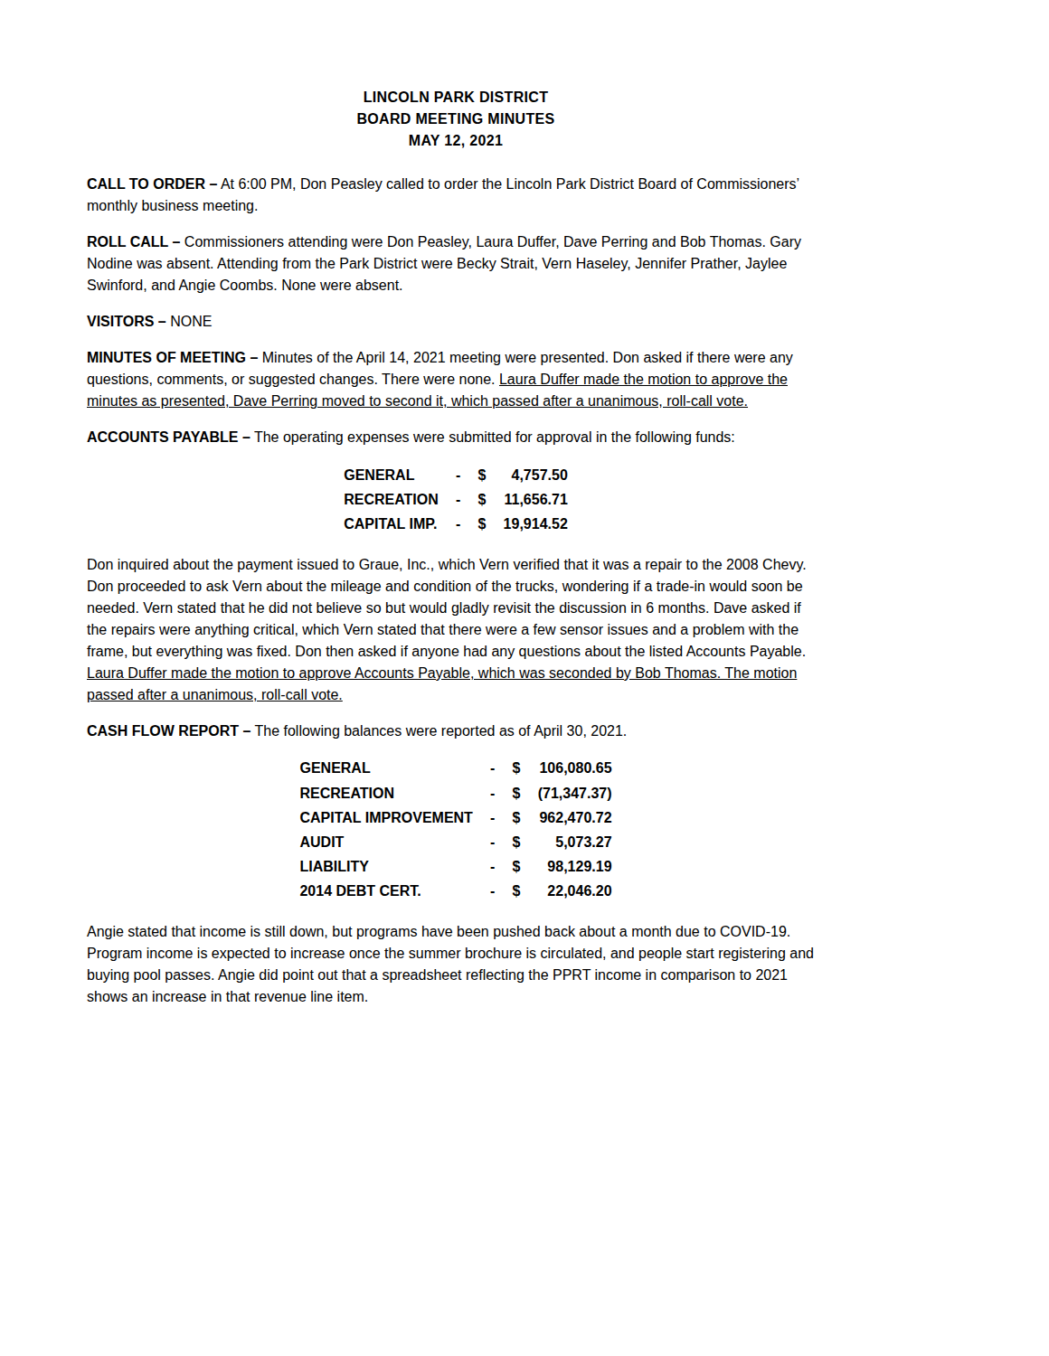LINCOLN PARK DISTRICT
BOARD MEETING MINUTES
MAY 12, 2021
CALL TO ORDER – At 6:00 PM, Don Peasley called to order the Lincoln Park District Board of Commissioners’ monthly business meeting.
ROLL CALL – Commissioners attending were Don Peasley, Laura Duffer, Dave Perring and Bob Thomas. Gary Nodine was absent. Attending from the Park District were Becky Strait, Vern Haseley, Jennifer Prather, Jaylee Swinford, and Angie Coombs. None were absent.
VISITORS – NONE
MINUTES OF MEETING – Minutes of the April 14, 2021 meeting were presented. Don asked if there were any questions, comments, or suggested changes. There were none. Laura Duffer made the motion to approve the minutes as presented, Dave Perring moved to second it, which passed after a unanimous, roll-call vote.
ACCOUNTS PAYABLE – The operating expenses were submitted for approval in the following funds:
| GENERAL | - | $ | 4,757.50 |
| RECREATION | - | $ | 11,656.71 |
| CAPITAL IMP. | - | $ | 19,914.52 |
Don inquired about the payment issued to Graue, Inc., which Vern verified that it was a repair to the 2008 Chevy. Don proceeded to ask Vern about the mileage and condition of the trucks, wondering if a trade-in would soon be needed. Vern stated that he did not believe so but would gladly revisit the discussion in 6 months. Dave asked if the repairs were anything critical, which Vern stated that there were a few sensor issues and a problem with the frame, but everything was fixed. Don then asked if anyone had any questions about the listed Accounts Payable. Laura Duffer made the motion to approve Accounts Payable, which was seconded by Bob Thomas. The motion passed after a unanimous, roll-call vote.
CASH FLOW REPORT – The following balances were reported as of April 30, 2021.
| GENERAL | - | $ | 106,080.65 |
| RECREATION | - | $ | (71,347.37) |
| CAPITAL IMPROVEMENT | - | $ | 962,470.72 |
| AUDIT | - | $ | 5,073.27 |
| LIABILITY | - | $ | 98,129.19 |
| 2014 DEBT CERT. | - | $ | 22,046.20 |
Angie stated that income is still down, but programs have been pushed back about a month due to COVID-19. Program income is expected to increase once the summer brochure is circulated, and people start registering and buying pool passes. Angie did point out that a spreadsheet reflecting the PPRT income in comparison to 2021 shows an increase in that revenue line item.